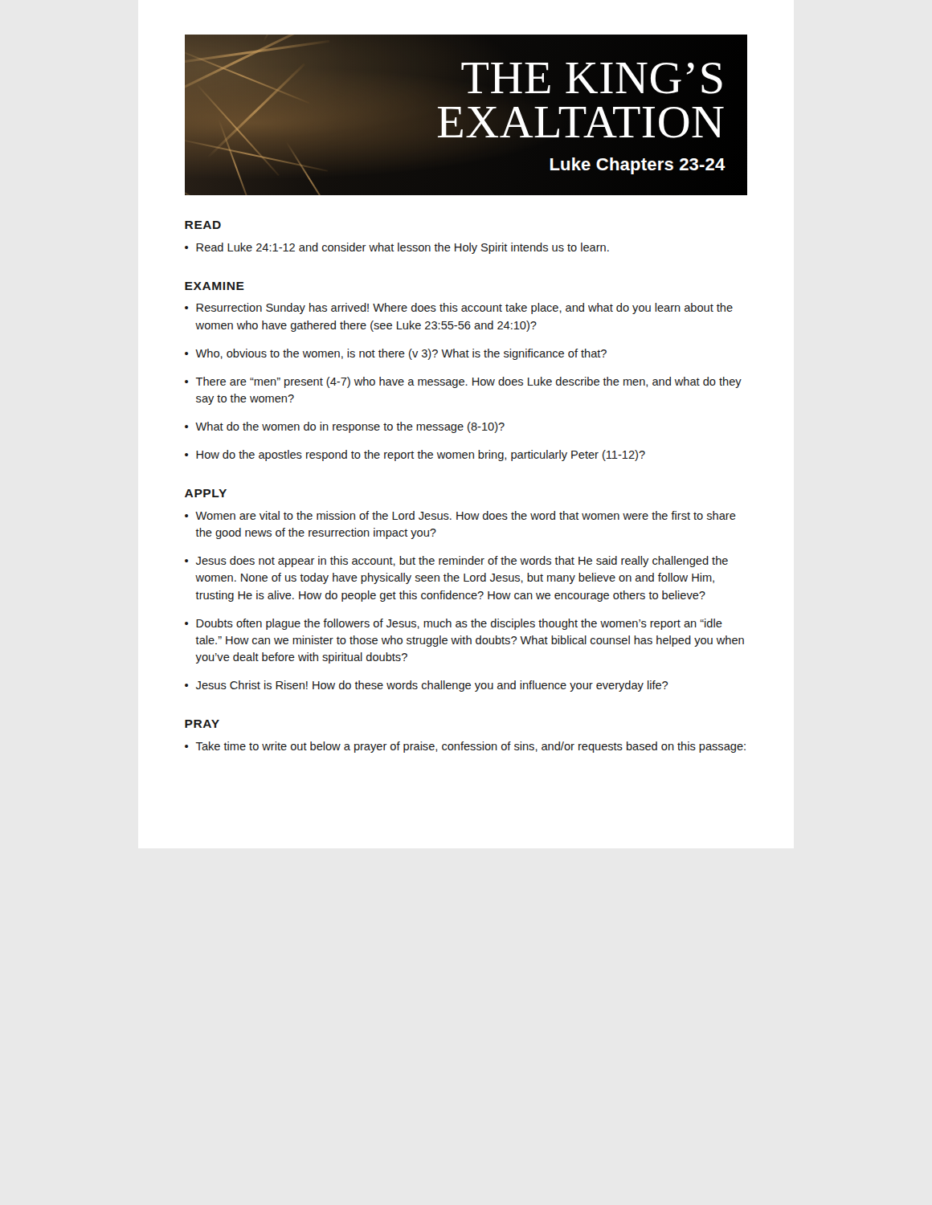The King’s
Exaltation
Luke Chapters 23-24
Read
Read Luke 24:1-12 and consider what lesson the Holy Spirit intends us to learn.
Examine
Resurrection Sunday has arrived! Where does this account take place, and what do you learn about the women who have gathered there (see Luke 23:55-56 and 24:10)?
Who, obvious to the women, is not there (v 3)? What is the significance of that?
There are “men” present (4-7) who have a message. How does Luke describe the men, and what do they say to the women?
What do the women do in response to the message (8-10)?
How do the apostles respond to the report the women bring, particularly Peter (11-12)?
Apply
Women are vital to the mission of the Lord Jesus. How does the word that women were the first to share the good news of the resurrection impact you?
Jesus does not appear in this account, but the reminder of the words that He said really challenged the women. None of us today have physically seen the Lord Jesus, but many believe on and follow Him, trusting He is alive. How do people get this confidence? How can we encourage others to believe?
Doubts often plague the followers of Jesus, much as the disciples thought the women’s report an “idle tale.” How can we minister to those who struggle with doubts? What biblical counsel has helped you when you’ve dealt before with spiritual doubts?
Jesus Christ is Risen! How do these words challenge you and influence your everyday life?
Pray
Take time to write out below a prayer of praise, confession of sins, and/or requests based on this passage: